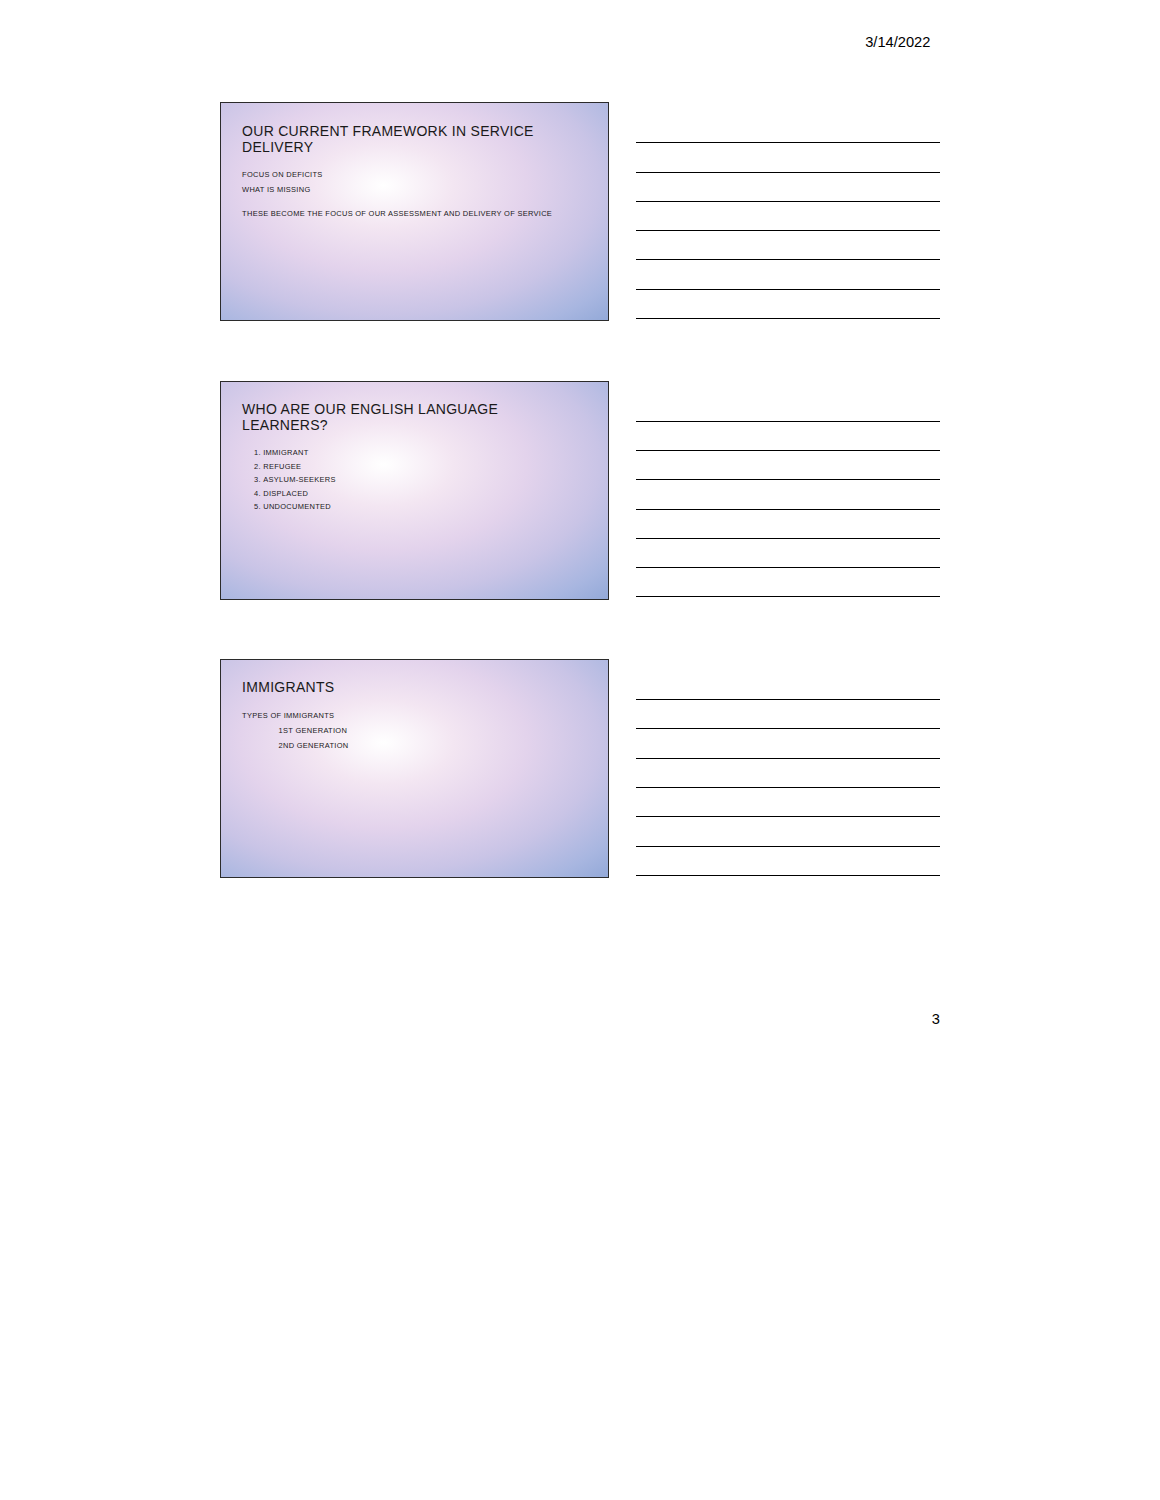3/14/2022
OUR CURRENT FRAMEWORK IN SERVICE DELIVERY
FOCUS ON DEFICITS
WHAT IS MISSING
THESE BECOME THE FOCUS OF OUR ASSESSMENT AND DELIVERY OF SERVICE
WHO ARE OUR ENGLISH LANGUAGE LEARNERS?
IMMIGRANT
REFUGEE
ASYLUM-SEEKERS
DISPLACED
UNDOCUMENTED
IMMIGRANTS
TYPES OF IMMIGRANTS
1ST GENERATION
2ND GENERATION
3